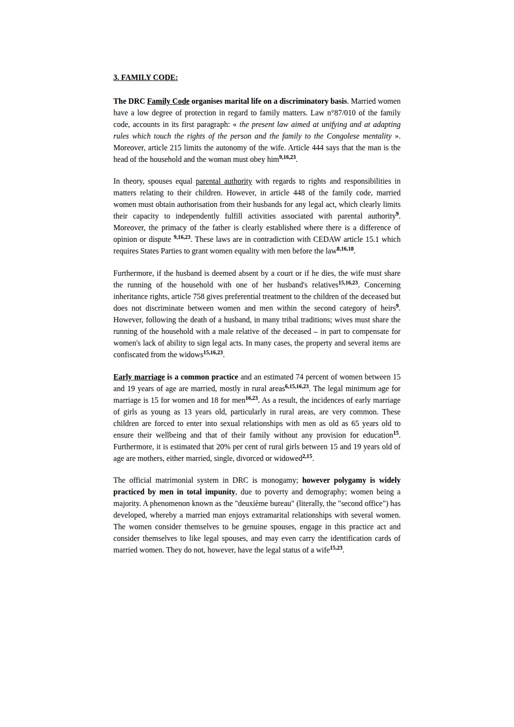3. FAMILY CODE:
The DRC Family Code organises marital life on a discriminatory basis. Married women have a low degree of protection in regard to family matters. Law n°87/010 of the family code, accounts in its first paragraph: « the present law aimed at unifying and at adapting rules which touch the rights of the person and the family to the Congolese mentality ». Moreover, article 215 limits the autonomy of the wife. Article 444 says that the man is the head of the household and the woman must obey him9,16,23.
In theory, spouses equal parental authority with regards to rights and responsibilities in matters relating to their children. However, in article 448 of the family code, married women must obtain authorisation from their husbands for any legal act, which clearly limits their capacity to independently fulfill activities associated with parental authority9. Moreover, the primacy of the father is clearly established where there is a difference of opinion or dispute 9,16,23. These laws are in contradiction with CEDAW article 15.1 which requires States Parties to grant women equality with men before the law8,16,18.
Furthermore, if the husband is deemed absent by a court or if he dies, the wife must share the running of the household with one of her husband's relatives15,16,23. Concerning inheritance rights, article 758 gives preferential treatment to the children of the deceased but does not discriminate between women and men within the second category of heirs9. However, following the death of a husband, in many tribal traditions; wives must share the running of the household with a male relative of the deceased – in part to compensate for women's lack of ability to sign legal acts. In many cases, the property and several items are confiscated from the widows15,16,23.
Early marriage is a common practice and an estimated 74 percent of women between 15 and 19 years of age are married, mostly in rural areas6,15,16,23. The legal minimum age for marriage is 15 for women and 18 for men16,23. As a result, the incidences of early marriage of girls as young as 13 years old, particularly in rural areas, are very common. These children are forced to enter into sexual relationships with men as old as 65 years old to ensure their wellbeing and that of their family without any provision for education15. Furthermore, it is estimated that 20% per cent of rural girls between 15 and 19 years old of age are mothers, either married, single, divorced or widowed2,15.
The official matrimonial system in DRC is monogamy; however polygamy is widely practiced by men in total impunity, due to poverty and demography; women being a majority. A phenomenon known as the "deuxième bureau" (literally, the "second office") has developed, whereby a married man enjoys extramarital relationships with several women. The women consider themselves to be genuine spouses, engage in this practice act and consider themselves to like legal spouses, and may even carry the identification cards of married women. They do not, however, have the legal status of a wife15,23.